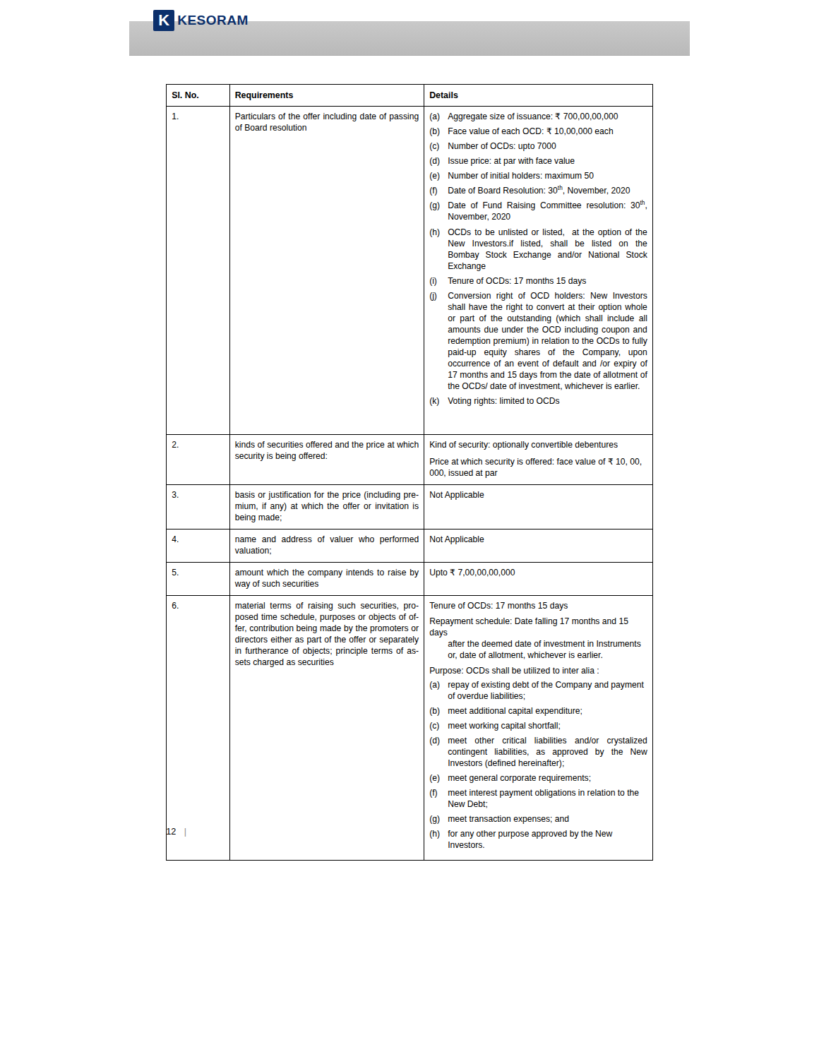K
KESORAM
| Sl. No. | Requirements | Details |
| --- | --- | --- |
| 1. | Particulars of the offer including date of passing of Board resolution | (a) Aggregate size of issuance: ₹ 700,00,00,000 (b) Face value of each OCD: ₹ 10,00,000 each (c) Number of OCDs: upto 7000 (d) Issue price: at par with face value (e) Number of initial holders: maximum 50 (f) Date of Board Resolution: 30 th , November, 2020 (g) Date of Fund Raising Committee resolution: 30 th , November, 2020 (h) OCDs to be unlisted or listed, at the option of the New Investors.if listed, shall be listed on the Bombay Stock Exchange and/or National Stock Exchange (i) Tenure of OCDs: 17 months 15 days (j) Conversion right of OCD holders: New Investors shall have the right to convert at their option whole or part of the outstanding (which shall include all amounts due under the OCD including coupon and redemption premium) in relation to the OCDs to fully paid-up equity shares of the Company, upon occurrence of an event of default and /or expiry of 17 months and 15 days from the date of allotment of the OCDs/ date of investment, whichever is earlier. (k) Voting rights: limited to OCDs |
| 2. | kinds of securities offered and the price at which security is being offered: | Kind of security: optionally convertible debentures Price at which security is offered: face value of ₹ 10, 00, 000, issued at par |
| 3. | basis or justification for the price (including premium, if any) at which the offer or invitation is being made; | Not Applicable |
| 4. | name and address of valuer who performed valuation; | Not Applicable |
| 5. | amount which the company intends to raise by way of such securities | Upto ₹ 7,00,00,00,000 |
| 6. | material terms of raising such securities, proposed time schedule, purposes or objects of offer, contribution being made by the promoters or directors either as part of the offer or separately in furtherance of objects; principle terms of assets charged as securities | Tenure of OCDs: 17 months 15 days Repayment schedule: Date falling 17 months and 15 days after the deemed date of investment in Instruments or, date of allotment, whichever is earlier. Purpose: OCDs shall be utilized to inter alia : (a) repay of existing debt of the Company and payment of overdue liabilities; (b) meet additional capital expenditure; (c) meet working capital shortfall; (d) meet other critical liabilities and/or crystalized contingent liabilities, as approved by the New Investors (defined hereinafter); (e) meet general corporate requirements; (f) meet interest payment obligations in relation to the New Debt; (g) meet transaction expenses; and (h) for any other purpose approved by the New Investors. |
12 |